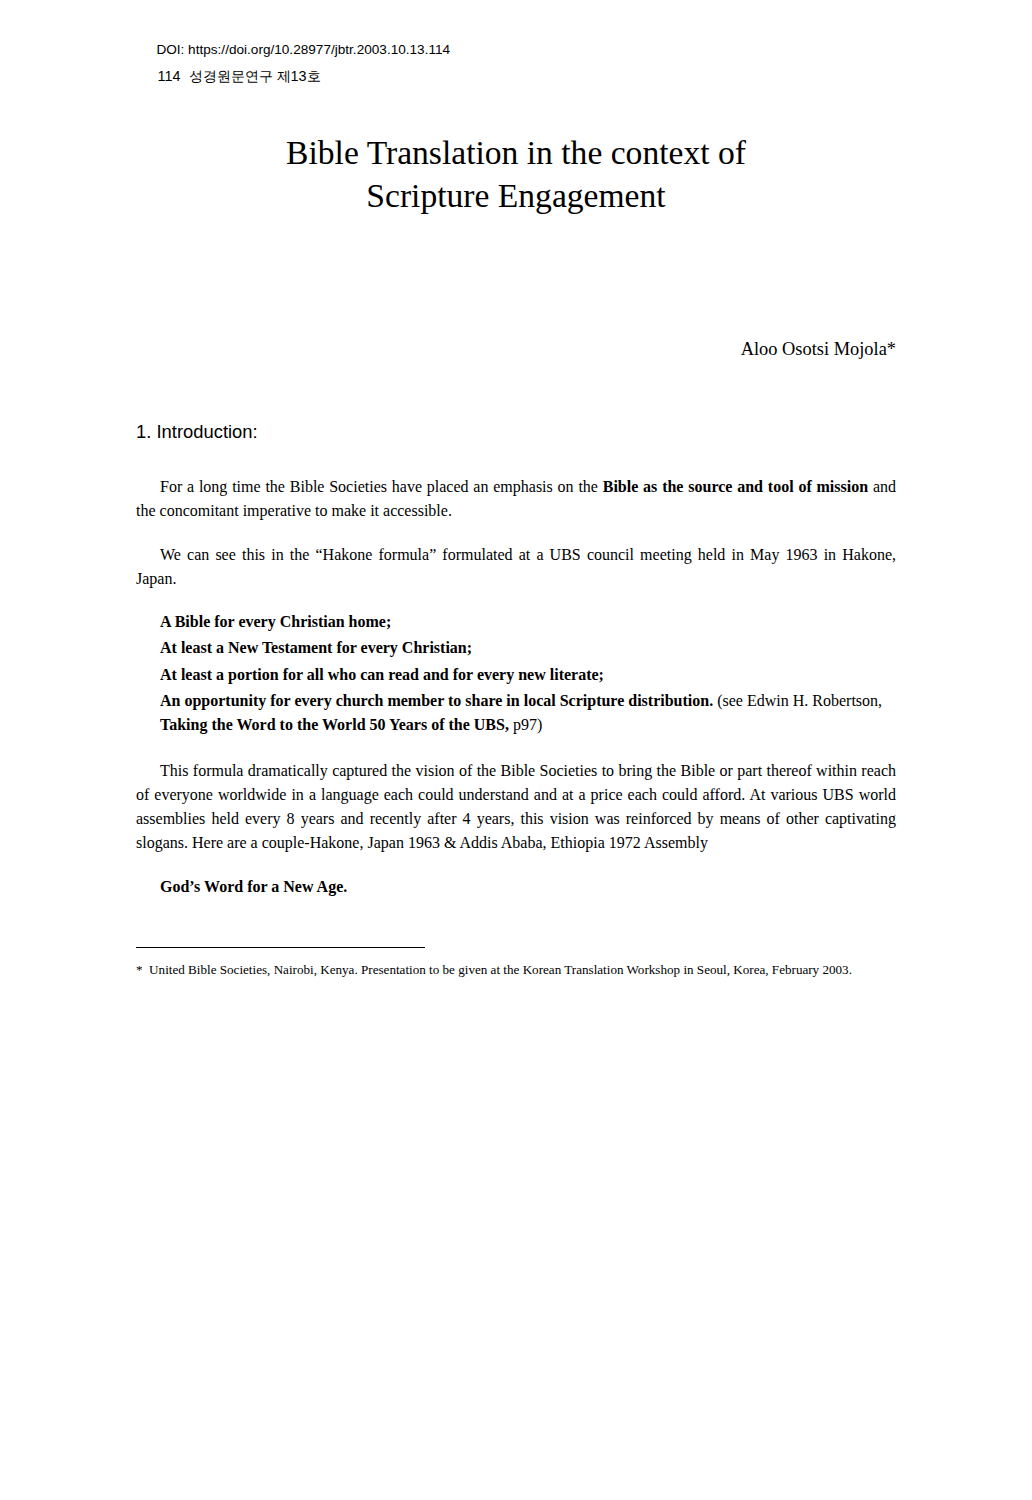DOI: https://doi.org/10.28977/jbtr.2003.10.13.114
114 성경원문연구 제13호
Bible Translation in the context of
Scripture Engagement
Aloo Osotsi Mojola*
1. Introduction:
For a long time the Bible Societies have placed an emphasis on the Bible as the source and tool of mission and the concomitant imperative to make it accessible.
We can see this in the “Hakone formula” formulated at a UBS council meeting held in May 1963 in Hakone, Japan.
A Bible for every Christian home;
At least a New Testament for every Christian;
At least a portion for all who can read and for every new literate;
An opportunity for every church member to share in local Scripture distribution. (see Edwin H. Robertson, Taking the Word to the World 50 Years of the UBS, p97)
This formula dramatically captured the vision of the Bible Societies to bring the Bible or part thereof within reach of everyone worldwide in a language each could understand and at a price each could afford. At various UBS world assemblies held every 8 years and recently after 4 years, this vision was reinforced by means of other captivating slogans. Here are a couple-Hakone, Japan 1963 & Addis Ababa, Ethiopia 1972 Assembly
God’s Word for a New Age.
*United Bible Societies, Nairobi, Kenya. Presentation to be given at the Korean Translation Workshop in Seoul, Korea, February 2003.